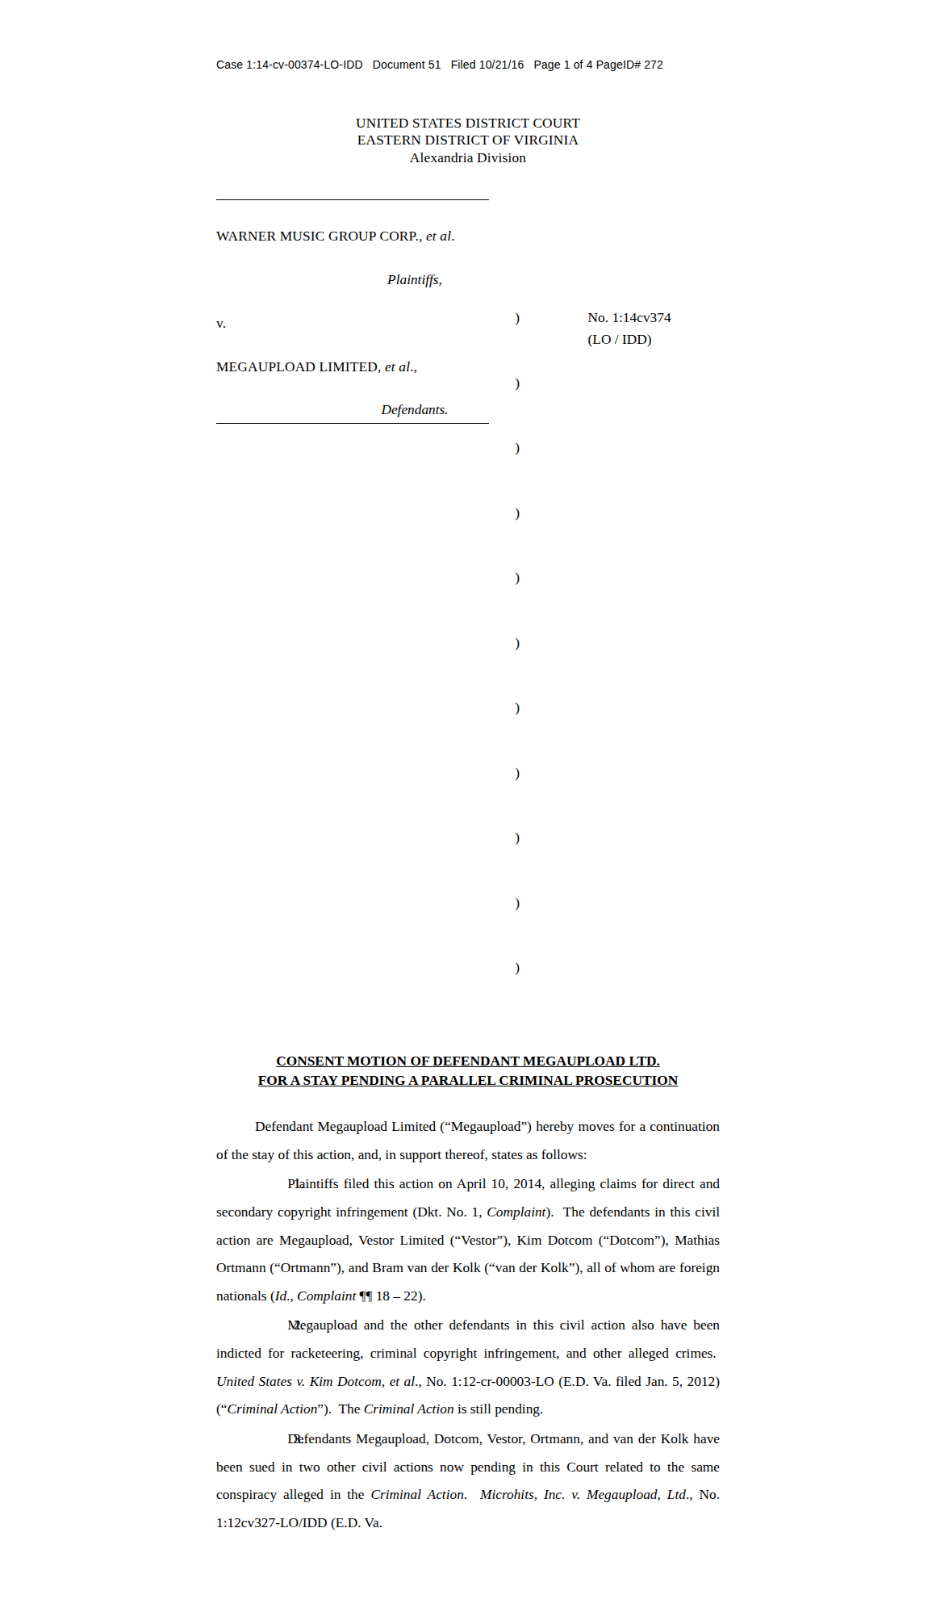Case 1:14-cv-00374-LO-IDD Document 51 Filed 10/21/16 Page 1 of 4 PageID# 272
UNITED STATES DISTRICT COURT
EASTERN DISTRICT OF VIRGINIA
Alexandria Division
| WARNER MUSIC GROUP CORP., et al . Plaintiffs , v. MEGAUPLOAD LIMITED, et al ., Defendants . | ) ) ) ) ) ) ) ) ) ) ) | No. 1:14cv374 (LO / IDD) |
Consent Motion of Defendant Megaupload Ltd.
for a Stay Pending a Parallel Criminal Prosecution
Defendant Megaupload Limited (“Megaupload”) hereby moves for a continuation of the stay of this action, and, in support thereof, states as follows:
1. Plaintiffs filed this action on April 10, 2014, alleging claims for direct and secondary copyright infringement (Dkt. No. 1, Complaint). The defendants in this civil action are Megaupload, Vestor Limited (“Vestor”), Kim Dotcom (“Dotcom”), Mathias Ortmann (“Ortmann”), and Bram van der Kolk (“van der Kolk”), all of whom are foreign nationals (Id., Complaint ¶¶ 18 – 22).
2. Megaupload and the other defendants in this civil action also have been indicted for racketeering, criminal copyright infringement, and other alleged crimes. United States v. Kim Dotcom, et al., No. 1:12-cr-00003-LO (E.D. Va. filed Jan. 5, 2012) (“Criminal Action”). The Criminal Action is still pending.
3. Defendants Megaupload, Dotcom, Vestor, Ortmann, and van der Kolk have been sued in two other civil actions now pending in this Court related to the same conspiracy alleged in the Criminal Action. Microhits, Inc. v. Megaupload, Ltd., No. 1:12cv327-LO/IDD (E.D. Va.